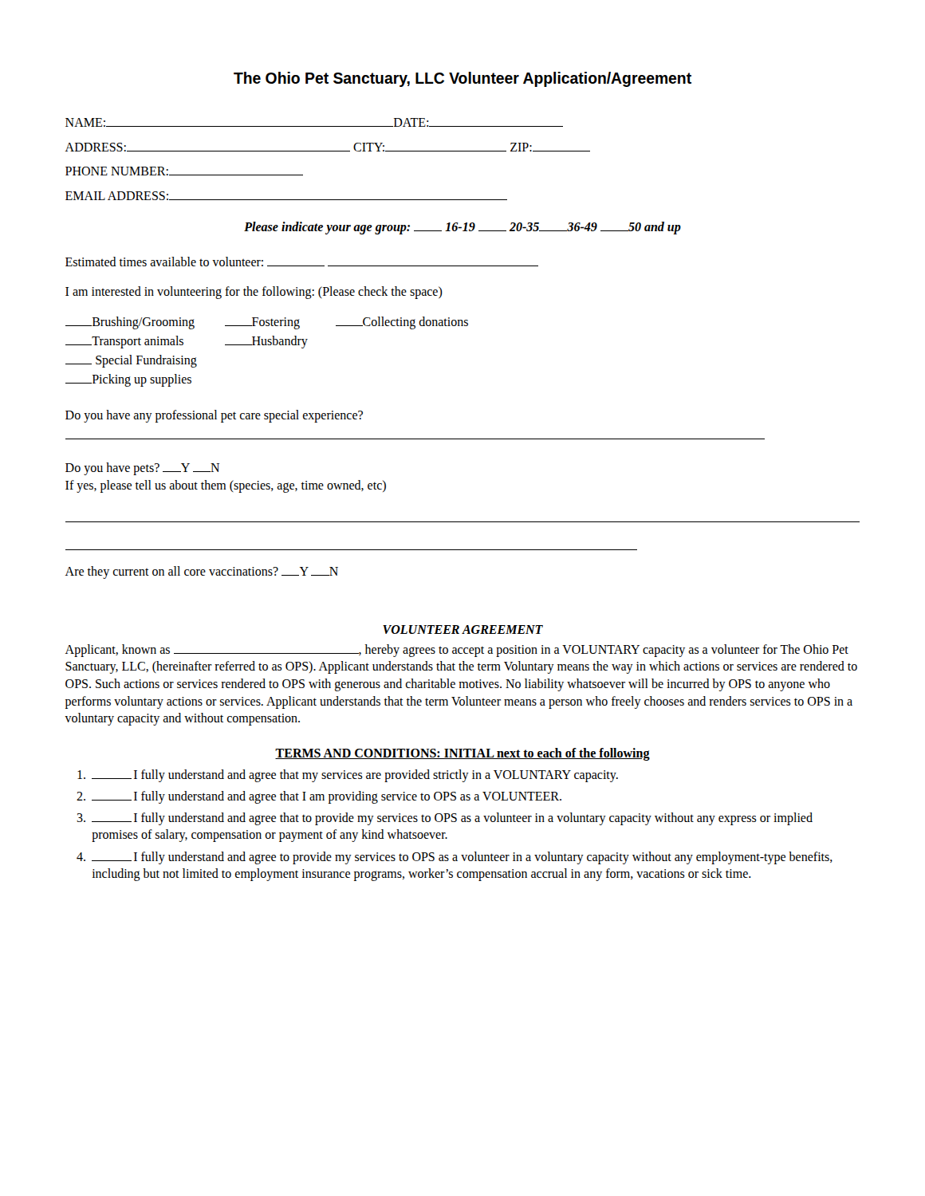The Ohio Pet Sanctuary, LLC Volunteer Application/Agreement
NAME: DATE:
ADDRESS: CITY: ZIP:
PHONE NUMBER:
EMAIL ADDRESS:
Please indicate your age group: 16-19 20-35 36-49 50 and up
Estimated times available to volunteer:
I am interested in volunteering for the following: (Please check the space)
| Brushing/Grooming | Fostering | Collecting donations |
| Transport animals | Husbandry | |
| Special Fundraising | | |
| Picking up supplies | | |
Do you have any professional pet care special experience?
Do you have pets? Y N
If yes, please tell us about them (species, age, time owned, etc)
Are they current on all core vaccinations? Y N
VOLUNTEER AGREEMENT
Applicant, known as , hereby agrees to accept a position in a VOLUNTARY capacity as a volunteer for The Ohio Pet Sanctuary, LLC, (hereinafter referred to as OPS). Applicant understands that the term Voluntary means the way in which actions or services are rendered to OPS. Such actions or services rendered to OPS with generous and charitable motives. No liability whatsoever will be incurred by OPS to anyone who performs voluntary actions or services. Applicant understands that the term Volunteer means a person who freely chooses and renders services to OPS in a voluntary capacity and without compensation.
TERMS AND CONDITIONS: INITIAL next to each of the following
I fully understand and agree that my services are provided strictly in a VOLUNTARY capacity.
I fully understand and agree that I am providing service to OPS as a VOLUNTEER.
I fully understand and agree that to provide my services to OPS as a volunteer in a voluntary capacity without any express or implied promises of salary, compensation or payment of any kind whatsoever.
I fully understand and agree to provide my services to OPS as a volunteer in a voluntary capacity without any employment-type benefits, including but not limited to employment insurance programs, worker’s compensation accrual in any form, vacations or sick time.